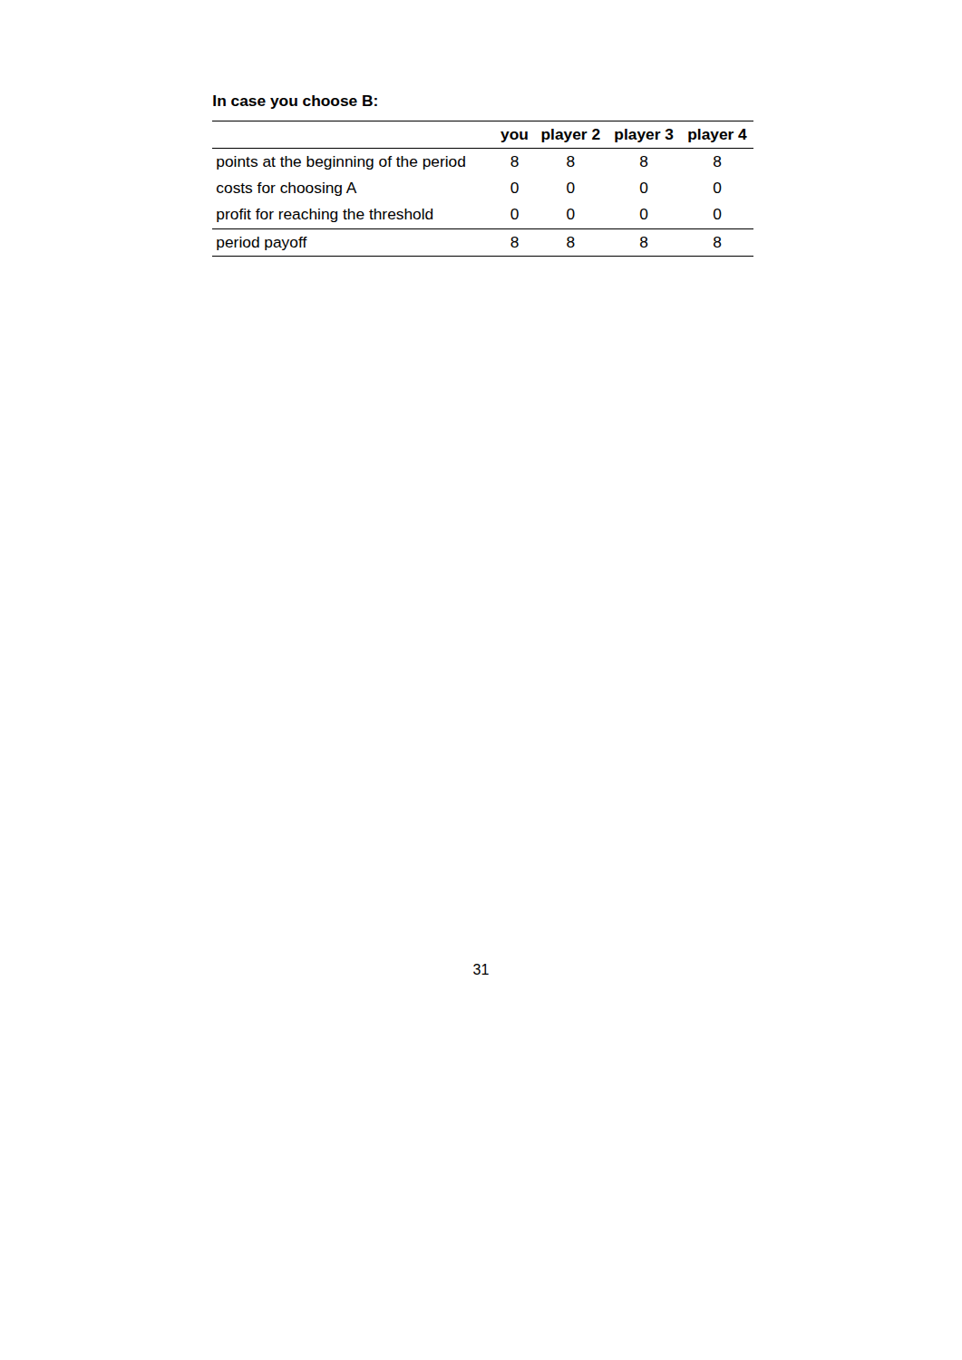In case you choose B:
| | you | player 2 | player 3 | player 4 |
| --- | --- | --- | --- | --- |
| points at the beginning of the period | 8 | 8 | 8 | 8 |
| costs for choosing A | 0 | 0 | 0 | 0 |
| profit for reaching the threshold | 0 | 0 | 0 | 0 |
| period payoff | 8 | 8 | 8 | 8 |
31